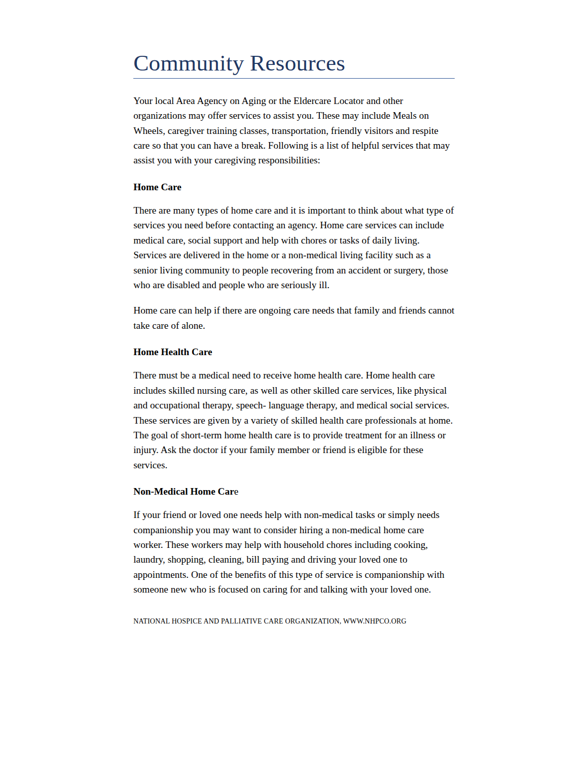Community Resources
Your local Area Agency on Aging or the Eldercare Locator and other organizations may offer services to assist you. These may include Meals on Wheels, caregiver training classes, transportation, friendly visitors and respite care so that you can have a break. Following is a list of helpful services that may assist you with your caregiving responsibilities:
Home Care
There are many types of home care and it is important to think about what type of services you need before contacting an agency. Home care services can include medical care, social support and help with chores or tasks of daily living. Services are delivered in the home or a non-medical living facility such as a senior living community to people recovering from an accident or surgery, those who are disabled and people who are seriously ill.
Home care can help if there are ongoing care needs that family and friends cannot take care of alone.
Home Health Care
There must be a medical need to receive home health care. Home health care includes skilled nursing care, as well as other skilled care services, like physical and occupational therapy, speech- language therapy, and medical social services. These services are given by a variety of skilled health care professionals at home. The goal of short-term home health care is to provide treatment for an illness or injury. Ask the doctor if your family member or friend is eligible for these services.
Non-Medical Home Care
If your friend or loved one needs help with non-medical tasks or simply needs companionship you may want to consider hiring a non-medical home care worker. These workers may help with household chores including cooking, laundry, shopping, cleaning, bill paying and driving your loved one to appointments. One of the benefits of this type of service is companionship with someone new who is focused on caring for and talking with your loved one.
NATIONAL HOSPICE AND PALLIATIVE CARE ORGANIZATION, WWW.NHPCO.ORG